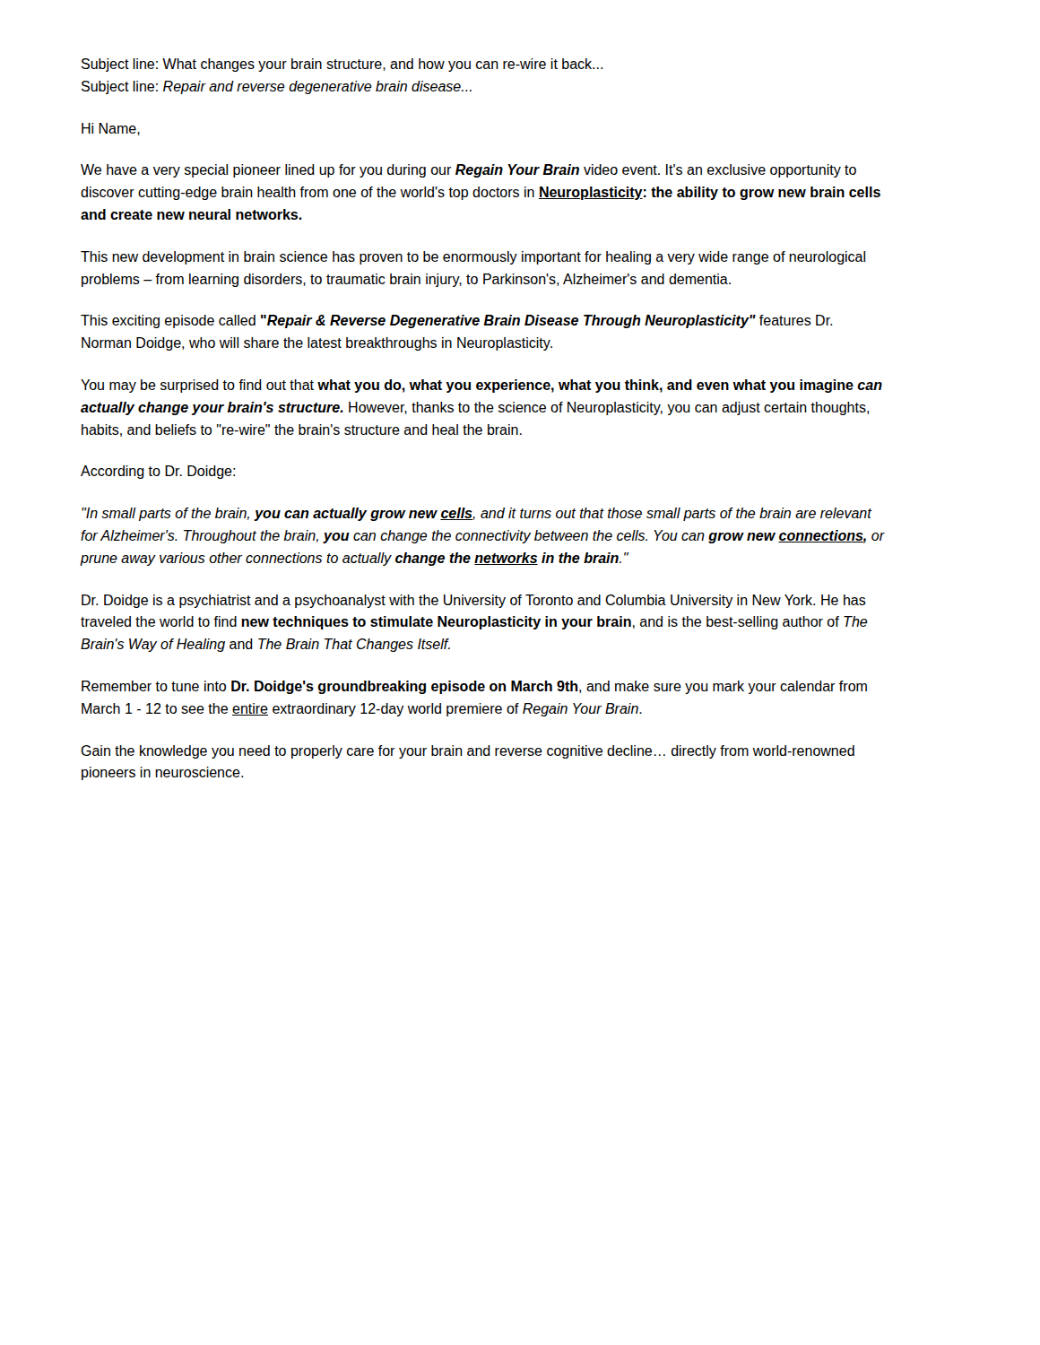Subject line: What changes your brain structure, and how you can re-wire it back...
Subject line: Repair and reverse degenerative brain disease...
Hi Name,
We have a very special pioneer lined up for you during our Regain Your Brain video event. It's an exclusive opportunity to discover cutting-edge brain health from one of the world's top doctors in Neuroplasticity: the ability to grow new brain cells and create new neural networks.
This new development in brain science has proven to be enormously important for healing a very wide range of neurological problems – from learning disorders, to traumatic brain injury, to Parkinson's, Alzheimer's and dementia.
This exciting episode called "Repair & Reverse Degenerative Brain Disease Through Neuroplasticity" features Dr. Norman Doidge, who will share the latest breakthroughs in Neuroplasticity.
You may be surprised to find out that what you do, what you experience, what you think, and even what you imagine can actually change your brain's structure. However, thanks to the science of Neuroplasticity, you can adjust certain thoughts, habits, and beliefs to "re-wire" the brain's structure and heal the brain.
According to Dr. Doidge:
"In small parts of the brain, you can actually grow new cells, and it turns out that those small parts of the brain are relevant for Alzheimer's. Throughout the brain, you can change the connectivity between the cells. You can grow new connections, or prune away various other connections to actually change the networks in the brain."
Dr. Doidge is a psychiatrist and a psychoanalyst with the University of Toronto and Columbia University in New York. He has traveled the world to find new techniques to stimulate Neuroplasticity in your brain, and is the best-selling author of The Brain's Way of Healing and The Brain That Changes Itself.
Remember to tune into Dr. Doidge's groundbreaking episode on March 9th, and make sure you mark your calendar from March 1 - 12 to see the entire extraordinary 12-day world premiere of Regain Your Brain.
Gain the knowledge you need to properly care for your brain and reverse cognitive decline… directly from world-renowned pioneers in neuroscience.